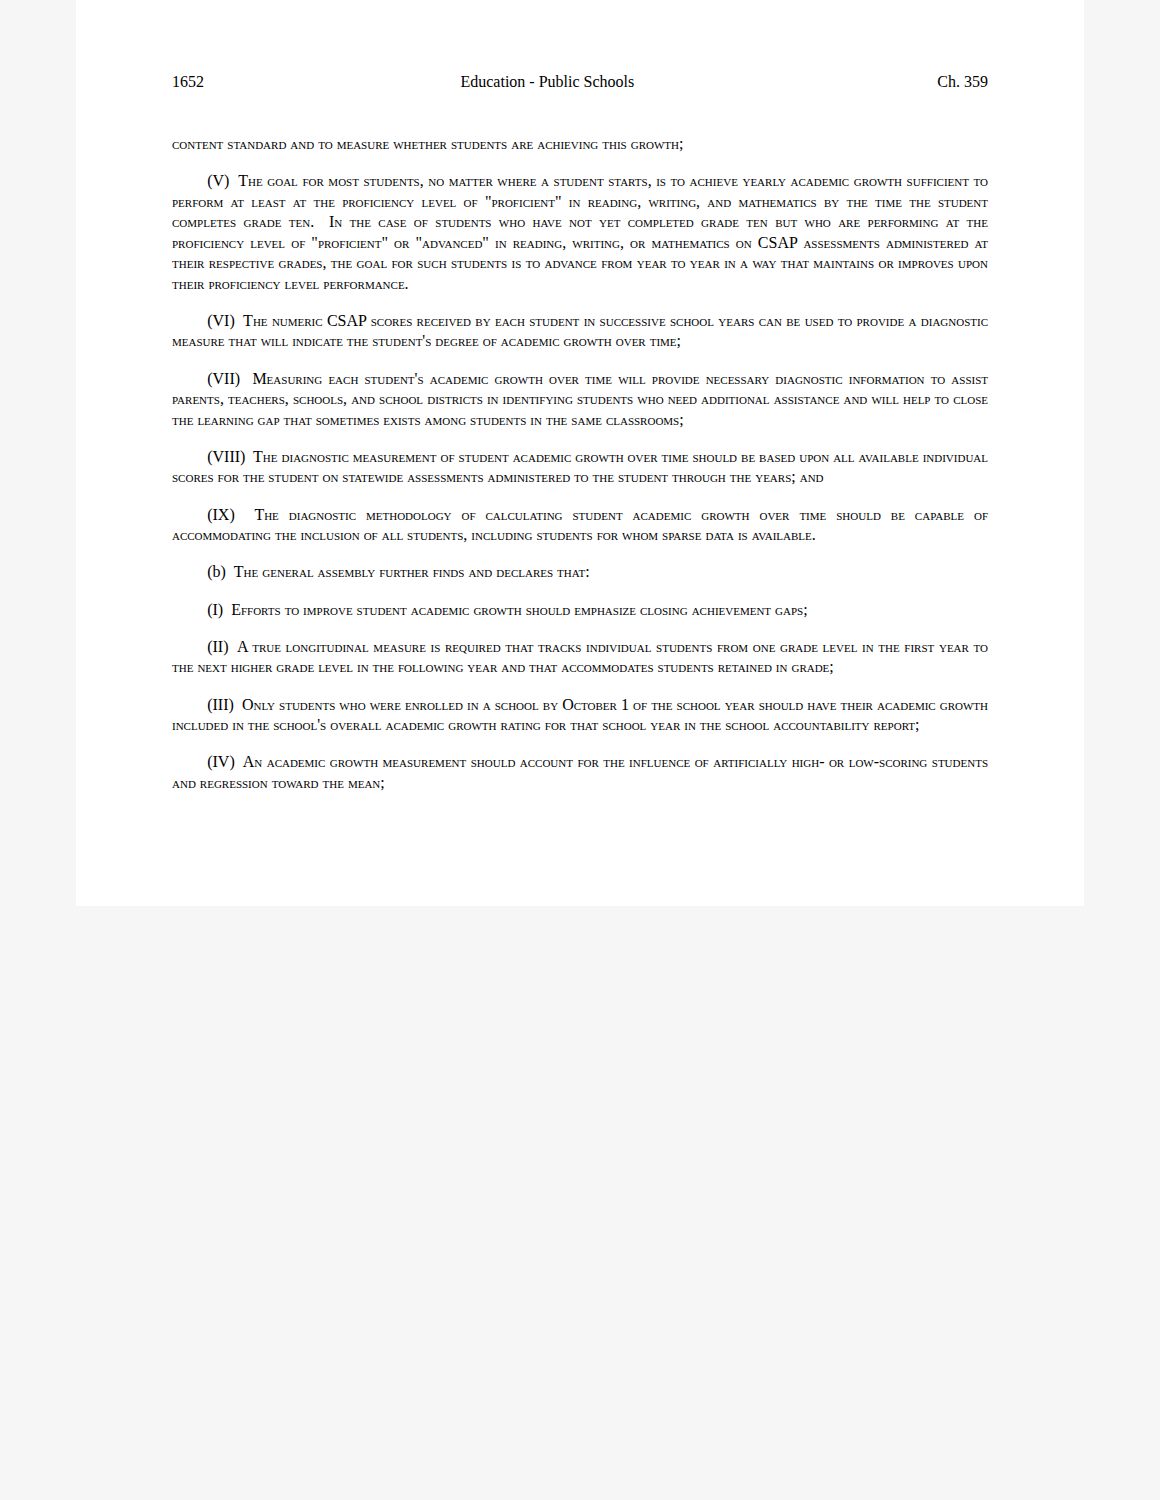1652
Education - Public Schools
Ch. 359
content standard and to measure whether students are achieving this growth;
(V) The goal for most students, no matter where a student starts, is to achieve yearly academic growth sufficient to perform at least at the proficiency level of "proficient" in reading, writing, and mathematics by the time the student completes grade ten. In the case of students who have not yet completed grade ten but who are performing at the proficiency level of "proficient" or "advanced" in reading, writing, or mathematics on CSAP assessments administered at their respective grades, the goal for such students is to advance from year to year in a way that maintains or improves upon their proficiency level performance.
(VI) The numeric CSAP scores received by each student in successive school years can be used to provide a diagnostic measure that will indicate the student's degree of academic growth over time;
(VII) Measuring each student's academic growth over time will provide necessary diagnostic information to assist parents, teachers, schools, and school districts in identifying students who need additional assistance and will help to close the learning gap that sometimes exists among students in the same classrooms;
(VIII) The diagnostic measurement of student academic growth over time should be based upon all available individual scores for the student on statewide assessments administered to the student through the years; and
(IX) The diagnostic methodology of calculating student academic growth over time should be capable of accommodating the inclusion of all students, including students for whom sparse data is available.
(b) The general assembly further finds and declares that:
(I) Efforts to improve student academic growth should emphasize closing achievement gaps;
(II) A true longitudinal measure is required that tracks individual students from one grade level in the first year to the next higher grade level in the following year and that accommodates students retained in grade;
(III) Only students who were enrolled in a school by October 1 of the school year should have their academic growth included in the school's overall academic growth rating for that school year in the school accountability report;
(IV) An academic growth measurement should account for the influence of artificially high- or low-scoring students and regression toward the mean;